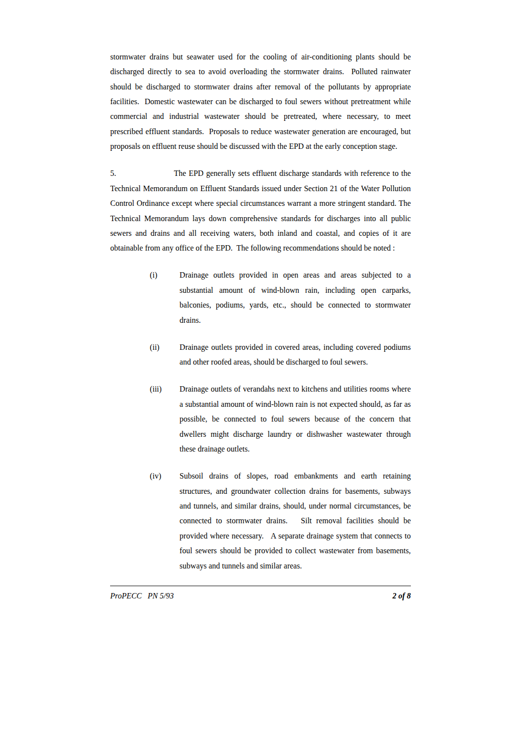stormwater drains but seawater used for the cooling of air-conditioning plants should be discharged directly to sea to avoid overloading the stormwater drains. Polluted rainwater should be discharged to stormwater drains after removal of the pollutants by appropriate facilities. Domestic wastewater can be discharged to foul sewers without pretreatment while commercial and industrial wastewater should be pretreated, where necessary, to meet prescribed effluent standards. Proposals to reduce wastewater generation are encouraged, but proposals on effluent reuse should be discussed with the EPD at the early conception stage.
5. The EPD generally sets effluent discharge standards with reference to the Technical Memorandum on Effluent Standards issued under Section 21 of the Water Pollution Control Ordinance except where special circumstances warrant a more stringent standard. The Technical Memorandum lays down comprehensive standards for discharges into all public sewers and drains and all receiving waters, both inland and coastal, and copies of it are obtainable from any office of the EPD. The following recommendations should be noted :
(i) Drainage outlets provided in open areas and areas subjected to a substantial amount of wind-blown rain, including open carparks, balconies, podiums, yards, etc., should be connected to stormwater drains.
(ii) Drainage outlets provided in covered areas, including covered podiums and other roofed areas, should be discharged to foul sewers.
(iii) Drainage outlets of verandahs next to kitchens and utilities rooms where a substantial amount of wind-blown rain is not expected should, as far as possible, be connected to foul sewers because of the concern that dwellers might discharge laundry or dishwasher wastewater through these drainage outlets.
(iv) Subsoil drains of slopes, road embankments and earth retaining structures, and groundwater collection drains for basements, subways and tunnels, and similar drains, should, under normal circumstances, be connected to stormwater drains. Silt removal facilities should be provided where necessary. A separate drainage system that connects to foul sewers should be provided to collect wastewater from basements, subways and tunnels and similar areas.
ProPECC PN 5/93 2 of 8